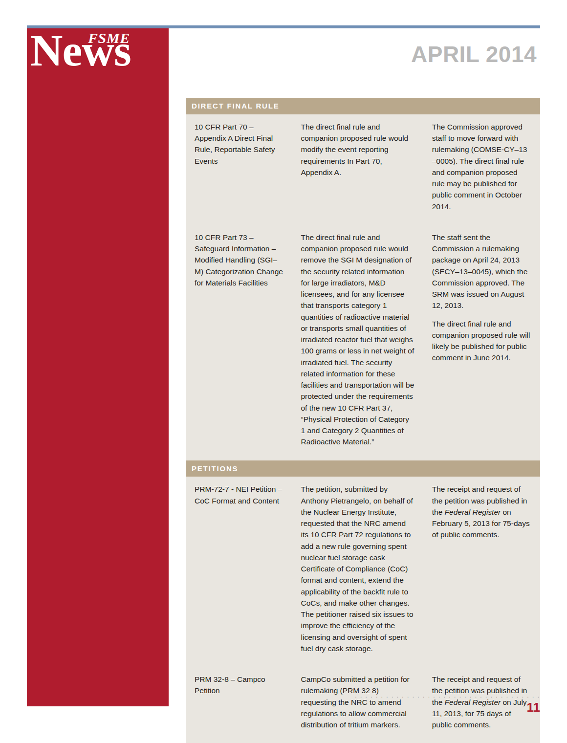FSME News Link
April 2014
Direct Final Rule
| 10 CFR Part 70 – Appendix A Direct Final Rule, Reportable Safety Events | The direct final rule and companion proposed rule would modify the event reporting requirements In Part 70, Appendix A. | The Commission approved staff to move forward with rulemaking (COMSE-CY–13 –0005). The direct final rule and companion proposed rule may be published for public comment in October 2014. |
| 10 CFR Part 73 – Safeguard Information – Modified Handling (SGI–M) Categorization Change for Materials Facilities | The direct final rule and companion proposed rule would remove the SGI M designation of the security related information for large irradiators, M&D licensees, and for any licensee that transports category 1 quantities of radioactive material or transports small quantities of irradiated reactor fuel that weighs 100 grams or less in net weight of irradiated fuel. The security related information for these facilities and transportation will be protected under the requirements of the new 10 CFR Part 37, “Physical Protection of Category 1 and Category 2 Quantities of Radioactive Material.” | The staff sent the Commission a rulemaking package on April 24, 2013 (SECY–13–0045), which the Commission approved. The SRM was issued on August 12, 2013. The direct final rule and companion proposed rule will likely be published for public comment in June 2014. |
Petitions
| PRM-72-7 - NEI Petition – CoC Format and Content | The petition, submitted by Anthony Pietrangelo, on behalf of the Nuclear Energy Institute, requested that the NRC amend its 10 CFR Part 72 regulations to add a new rule governing spent nuclear fuel storage cask Certificate of Compliance (CoC) format and content, extend the applicability of the backfit rule to CoCs, and make other changes. The petitioner raised six issues to improve the efficiency of the licensing and oversight of spent fuel dry cask storage. | The receipt and request of the petition was published in the Federal Register on February 5, 2013 for 75-days of public comments. |
| PRM 32-8 – Campco Petition | CampCo submitted a petition for rulemaking (PRM 32 8) requesting the NRC to amend regulations to allow commercial distribution of tritium markers. | The receipt and request of the petition was published in the Federal Register on July 11, 2013, for 75 days of public comments. |
. . . . . . . . . . . . . . . . . . . . . . . . . . . . . . . . . . . .
11